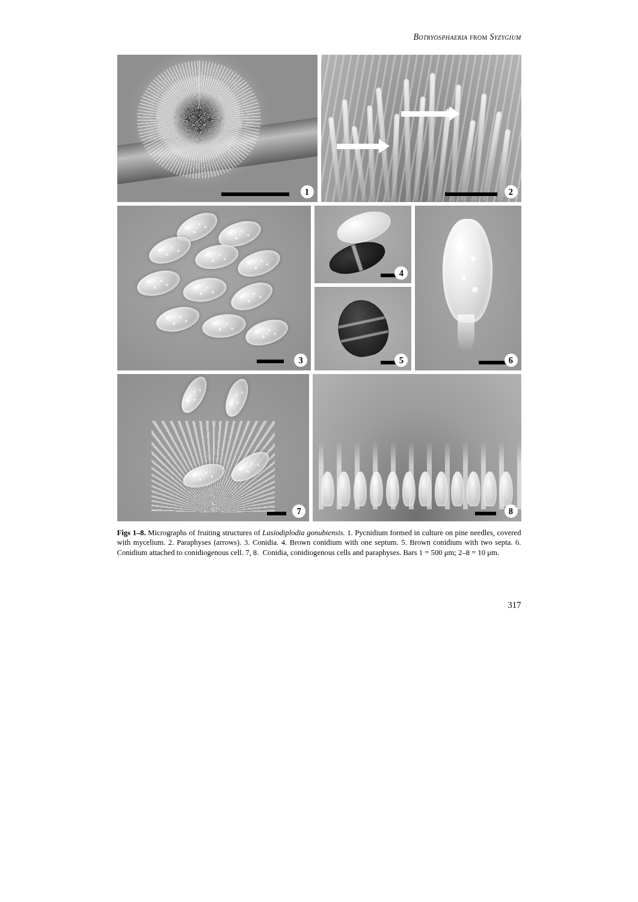Botryosphaeria from Syzygium
1
2
3
4
5
6
7
8
Figs 1–8. Micrographs of fruiting structures of Lasiodiplodia gonubiensis. 1. Pycnidium formed in culture on pine needles, covered with mycelium. 2. Paraphyses (arrows). 3. Conidia. 4. Brown conidium with one septum. 5. Brown conidium with two septa. 6. Conidium attached to conidiogenous cell. 7, 8. Conidia, conidiogenous cells and paraphyses. Bars 1 = 500 μm; 2–8 = 10 μm.
317